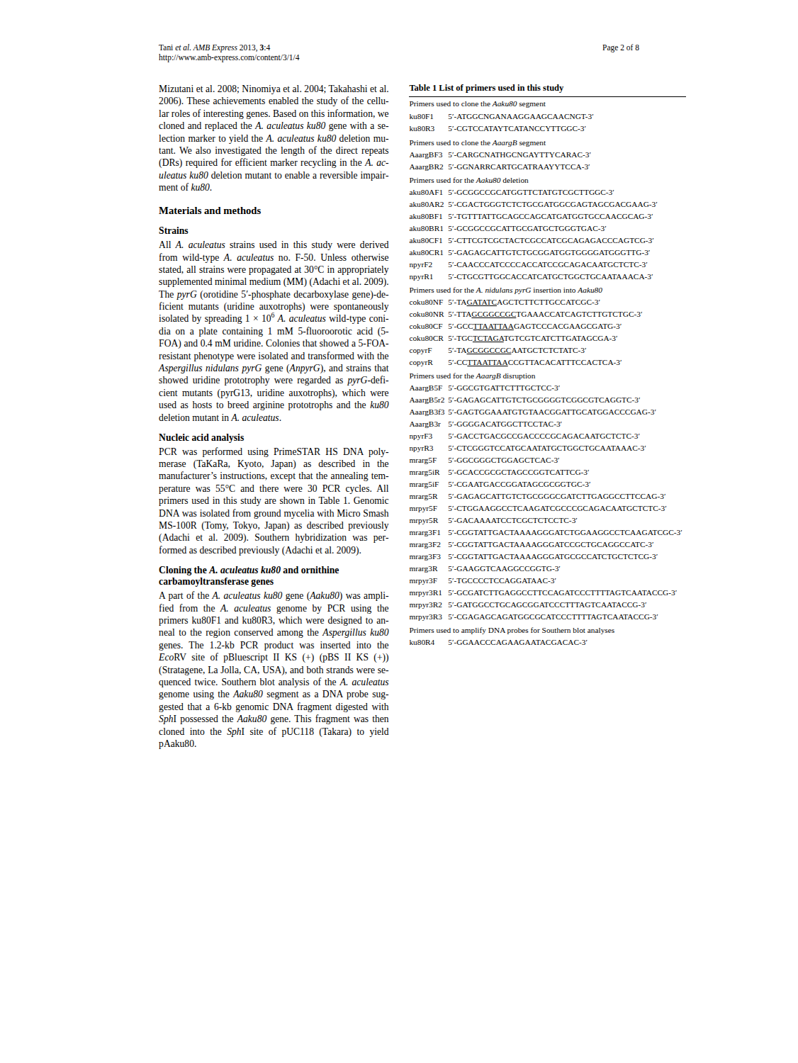Tani et al. AMB Express 2013, 3:4
http://www.amb-express.com/content/3/1/4
Page 2 of 8
Mizutani et al. 2008; Ninomiya et al. 2004; Takahashi et al. 2006). These achievements enabled the study of the cellular roles of interesting genes. Based on this information, we cloned and replaced the A. aculeatus ku80 gene with a selection marker to yield the A. aculeatus ku80 deletion mutant. We also investigated the length of the direct repeats (DRs) required for efficient marker recycling in the A. aculeatus ku80 deletion mutant to enable a reversible impairment of ku80.
Materials and methods
Strains
All A. aculeatus strains used in this study were derived from wild-type A. aculeatus no. F-50. Unless otherwise stated, all strains were propagated at 30°C in appropriately supplemented minimal medium (MM) (Adachi et al. 2009). The pyrG (orotidine 5′-phosphate decarboxylase gene)-deficient mutants (uridine auxotrophs) were spontaneously isolated by spreading 1 × 106 A. aculeatus wild-type conidia on a plate containing 1 mM 5-fluoroorotic acid (5-FOA) and 0.4 mM uridine. Colonies that showed a 5-FOA-resistant phenotype were isolated and transformed with the Aspergillus nidulans pyrG gene (AnpyrG), and strains that showed uridine prototrophy were regarded as pyrG-deficient mutants (pyrG13, uridine auxotrophs), which were used as hosts to breed arginine prototrophs and the ku80 deletion mutant in A. aculeatus.
Nucleic acid analysis
PCR was performed using PrimeSTAR HS DNA polymerase (TaKaRa, Kyoto, Japan) as described in the manufacturer’s instructions, except that the annealing temperature was 55°C and there were 30 PCR cycles. All primers used in this study are shown in Table 1. Genomic DNA was isolated from ground mycelia with Micro Smash MS-100R (Tomy, Tokyo, Japan) as described previously (Adachi et al. 2009). Southern hybridization was performed as described previously (Adachi et al. 2009).
Cloning the A. aculeatus ku80 and ornithine carbamoyltransferase genes
A part of the A. aculeatus ku80 gene (Aaku80) was amplified from the A. aculeatus genome by PCR using the primers ku80F1 and ku80R3, which were designed to anneal to the region conserved among the Aspergillus ku80 genes. The 1.2-kb PCR product was inserted into the Eco RV site of pBluescript II KS (+) (pBS II KS (+)) (Stratagene, La Jolla, CA, USA), and both strands were sequenced twice. Southern blot analysis of the A. aculeatus genome using the Aaku80 segment as a DNA probe suggested that a 6-kb genomic DNA fragment digested with Sph I possessed the Aaku80 gene. This fragment was then cloned into the Sph I site of pUC118 (Takara) to yield pAaku80.
Table 1 List of primers used in this study
| Primers used to clone the Aaku80 segment |
| ku80F1 | 5′-ATGGCNGANAAGGAAGCAACNGT-3′ |
| ku80R3 | 5′-CGTCCATAYTCATANCCYTTGGC-3′ |
| Primers used to clone the AaargB segment |
| AaargBF3 | 5′-CARGCNATHGCNGAYTTYCARAC-3′ |
| AaargBR2 | 5′-GGNARRCARTGCATRAAYYTCCA-3′ |
| Primers used for the Aaku80 deletion |
| aku80AF1 | 5′-GCGGCCGCATGGTTCTATGTCGCTTGGC-3′ |
| aku80AR2 | 5′-CGACTGGGTCTCTGCGATGGCGAGTAGCGACGAAG-3′ |
| aku80BF1 | 5′-TGTTTATTGCAGCCAGCATGATGGTGCCAACGCAG-3′ |
| aku80BR1 | 5′-GCGGCCGCATTGCGATGCTGGGTGAC-3′ |
| aku80CF1 | 5′-CTTCGTCGCTACTCGCCATCGCAGAGACCCAGTCG-3′ |
| aku80CR1 | 5′-GAGAGCATTGTCTGCGGATGGTGGGGATGGGTTG-3′ |
| npyrF2 | 5′-CAACCCATCCCCACCATCCGCAGACAATGCTCTC-3′ |
| npyrR1 | 5′-CTGCGTTGGCACCATCATGCTGGCTGCAATAAACA-3′ |
| Primers used for the A. nidulans pyrG insertion into Aaku80 |
| coku80NF | 5′-TA GATATC AGCTCTTCTTGCCATCGC-3′ |
| coku80NR | 5′-TTA GCGGCCGC TGAAACCATCAGTCTTGTCTGC-3′ |
| coku80CF | 5′-GCC TTAATTAA GAGTCCCACGAAGCGATG-3′ |
| coku80CR | 5′-TGC TCTAGA TGTCGTCATCTTGATAGCGA-3′ |
| copyrF | 5′-TA GCGGCCGC AATGCTCTCTATC-3′ |
| copyrR | 5′-CC TTAATTAA CCGTTACACATTTCCACTCA-3′ |
| Primers used for the AaargB disruption |
| AaargB5F | 5′-GGCGTGATTCTTTGCTCC-3′ |
| AaargB5r2 | 5′-GAGAGCATTGTCTGCGGGGTCGGCGTCAGGTC-3′ |
| AaargB3f3 | 5′-GAGTGGAAATGTGTAACGGATTGCATGGACCCGAG-3′ |
| AaargB3r | 5′-GGGGACATGGCTTCCTAC-3′ |
| npyrF3 | 5′-GACCTGACGCCGACCCCGCAGACAATGCTCTC-3′ |
| npyrR3 | 5′-CTCGGGTCCATGCAATATGCTGGCTGCAATAAAC-3′ |
| mrarg5F | 5′-GGCGGGCTGGAGCTCAC-3′ |
| mrarg5iR | 5′-GCACCGCGCTAGCCGGTCATTCG-3′ |
| mrarg5iF | 5′-CGAATGACCGGATAGCGCGGTGC-3′ |
| mrarg5R | 5′-GAGAGCATTGTCTGCGGGCGATCTTGAGGCCTTCCAG-3′ |
| mrpyr5F | 5′-CTGGAAGGCCTCAAGATCGCCCGCAGACAATGCTCTC-3′ |
| mrpyr5R | 5′-GACAAAATCCTCGCTCTCCTC-3′ |
| mrarg3F1 | 5′-CGGTATTGACTAAAAGGGATCTGGAAGGCCTCAAGATCGC-3′ |
| mrarg3F2 | 5′-CGGTATTGACTAAAAGGGATCCGCTGCAGGCCATC-3′ |
| mrarg3F3 | 5′-CGGTATTGACTAAAAGGGATGCGCCATCTGCTCTCG-3′ |
| mrarg3R | 5′-GAAGGTCAAGGCCGGTG-3′ |
| mrpyr3F | 5′-TGCCCCTCCAGGATAAC-3′ |
| mrpyr3R1 | 5′-GCGATCTTGAGGCCTTCCAGATCCCTTTTAGTCAATACCG-3′ |
| mrpyr3R2 | 5′-GATGGCCTGCAGCGGATCCCTTTAGTCAATACCG-3′ |
| mrpyr3R3 | 5′-CGAGAGCAGATGGCGCATCCCTTTTAGTCAATACCG-3′ |
| Primers used to amplify DNA probes for Southern blot analyses |
| ku80R4 | 5′-GGAACCCAGAAGAATACGACAC-3′ |